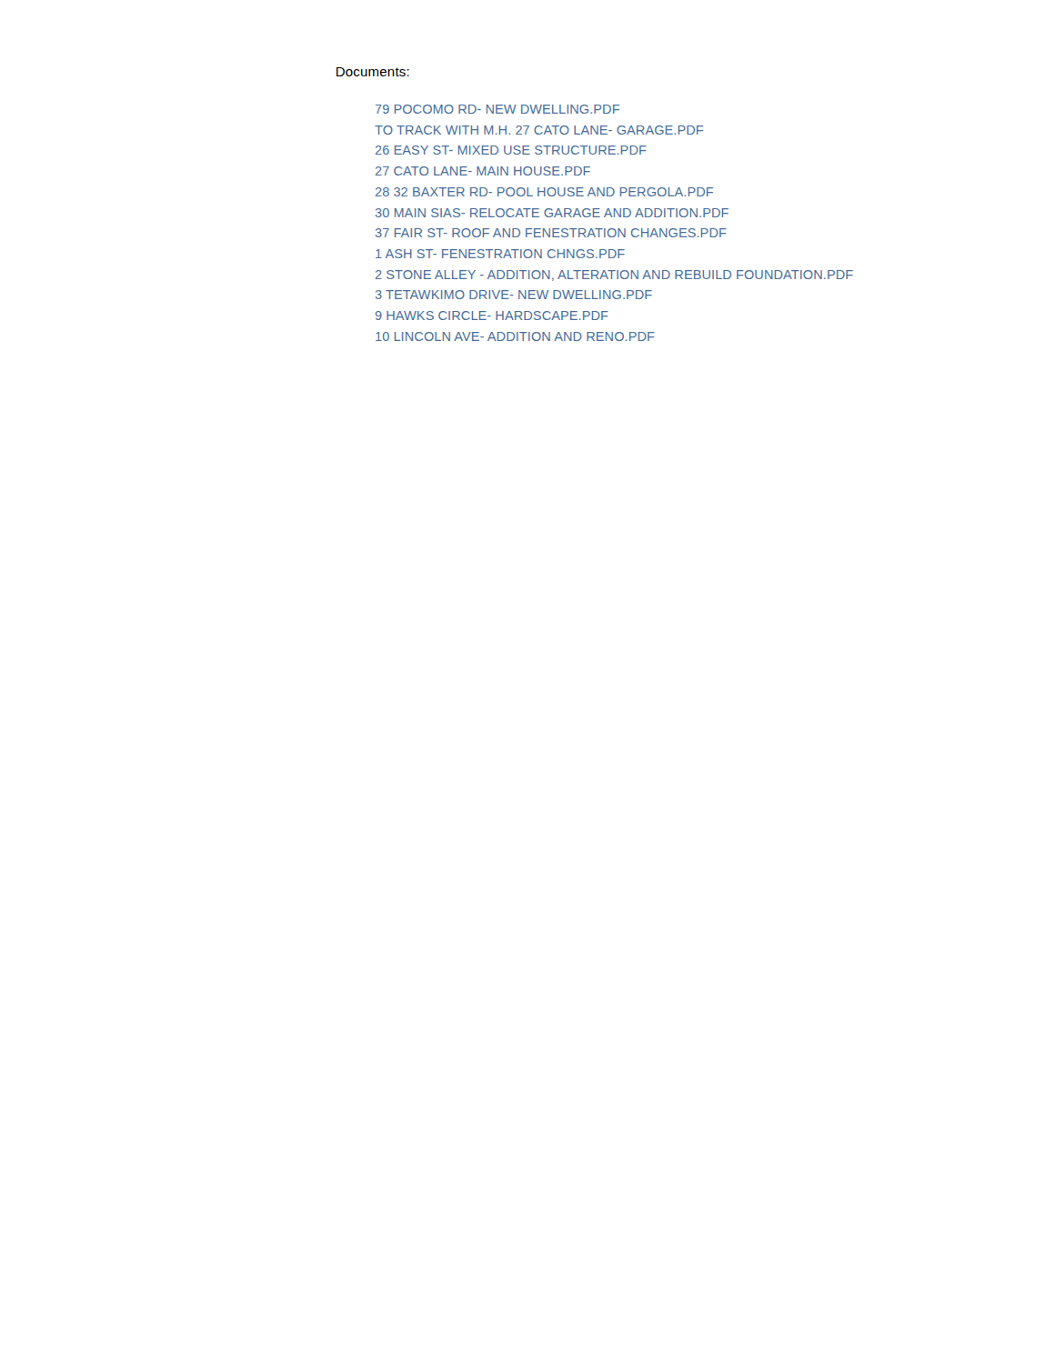Documents:
79 POCOMO RD- NEW DWELLING.PDF
TO TRACK WITH M.H. 27 CATO LANE- GARAGE.PDF
26 EASY ST- MIXED USE STRUCTURE.PDF
27 CATO LANE- MAIN HOUSE.PDF
28 32 BAXTER RD- POOL HOUSE AND PERGOLA.PDF
30 MAIN SIAS- RELOCATE GARAGE AND ADDITION.PDF
37 FAIR ST- ROOF AND FENESTRATION CHANGES.PDF
1 ASH ST- FENESTRATION CHNGS.PDF
2 STONE ALLEY - ADDITION, ALTERATION AND REBUILD FOUNDATION.PDF
3 TETAWKIMO DRIVE- NEW DWELLING.PDF
9 HAWKS CIRCLE- HARDSCAPE.PDF
10 LINCOLN AVE- ADDITION AND RENO.PDF